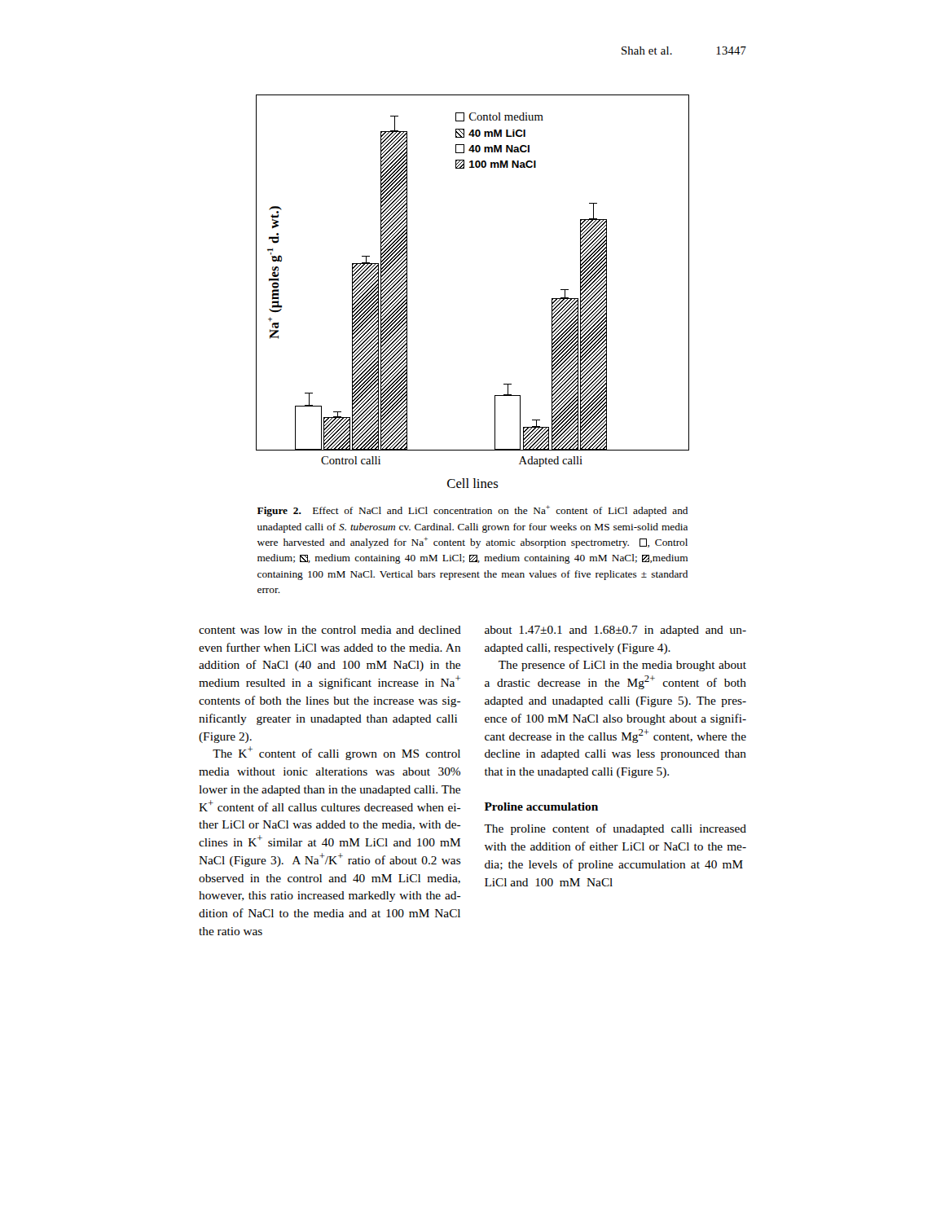Shah et al. 13447
Na+ (µmoles g-1 d. wt.)
3500
3000
2500
2000
1500
1000
500
0
Contol medium
40 mM LiCl
40 mM NaCl
100 mM NaCl
Control calli
Adapted calli
Cell lines
Figure 2. Effect of NaCl and LiCl concentration on the Na+ content of LiCl adapted and unadapted calli of S. tuberosum cv. Cardinal. Calli grown for four weeks on MS semi-solid media were harvested and analyzed for Na+ content by atomic absorption spectrometry. , Control medium; , medium containing 40 mM LiCl; , medium containing 40 mM NaCl; ,medium containing 100 mM NaCl. Vertical bars represent the mean values of five replicates ± standard error.
content was low in the control media and declined even further when LiCl was added to the media. An addition of NaCl (40 and 100 mM NaCl) in the medium resulted in a significant increase in Na+ contents of both the lines but the increase was significantly greater in unadapted than adapted calli (Figure 2).
The K+ content of calli grown on MS control media without ionic alterations was about 30% lower in the adapted than in the unadapted calli. The K+ content of all callus cultures decreased when either LiCl or NaCl was added to the media, with declines in K+ similar at 40 mM LiCl and 100 mM NaCl (Figure 3). A Na+/K+ ratio of about 0.2 was observed in the control and 40 mM LiCl media, however, this ratio increased markedly with the addition of NaCl to the media and at 100 mM NaCl the ratio was
about 1.47±0.1 and 1.68±0.7 in adapted and unadapted calli, respectively (Figure 4).
The presence of LiCl in the media brought about a drastic decrease in the Mg2+ content of both adapted and unadapted calli (Figure 5). The presence of 100 mM NaCl also brought about a significant decrease in the callus Mg2+ content, where the decline in adapted calli was less pronounced than that in the unadapted calli (Figure 5).
Proline accumulation
The proline content of unadapted calli increased with the addition of either LiCl or NaCl to the media; the levels of proline accumulation at 40 mM LiCl and 100 mM NaCl